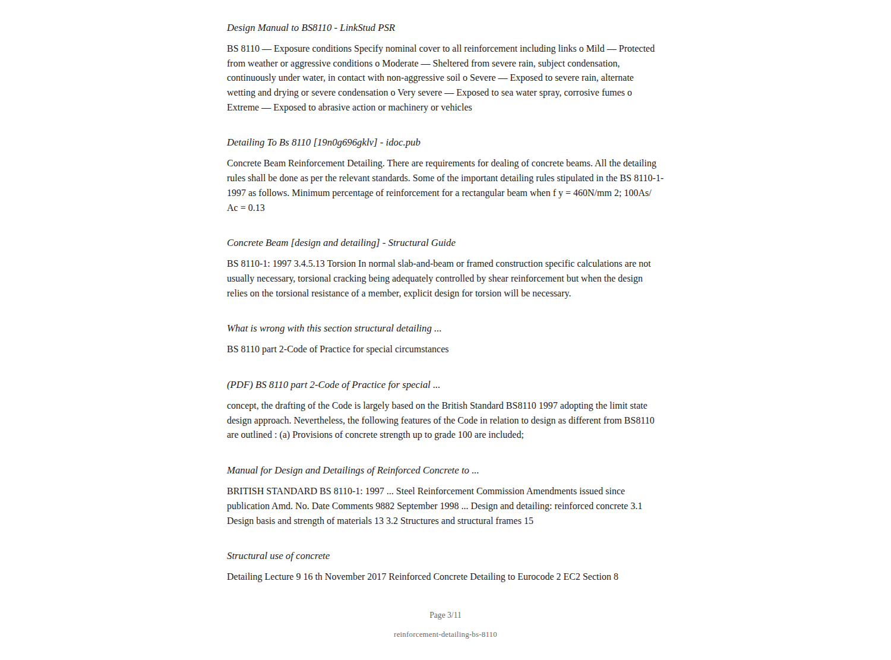Design Manual to BS8110 - LinkStud PSR
BS 8110 — Exposure conditions Specify nominal cover to all reinforcement including links o Mild — Protected from weather or aggressive conditions o Moderate — Sheltered from severe rain, subject condensation, continuously under water, in contact with non-aggressive soil o Severe — Exposed to severe rain, alternate wetting and drying or severe condensation o Very severe — Exposed to sea water spray, corrosive fumes o Extreme — Exposed to abrasive action or machinery or vehicles
Detailing To Bs 8110 [19n0g696gklv] - idoc.pub
Concrete Beam Reinforcement Detailing. There are requirements for dealing of concrete beams. All the detailing rules shall be done as per the relevant standards. Some of the important detailing rules stipulated in the BS 8110-1-1997 as follows. Minimum percentage of reinforcement for a rectangular beam when f y = 460N/mm 2; 100As/ Ac = 0.13
Concrete Beam [design and detailing] - Structural Guide
BS 8110-1: 1997 3.4.5.13 Torsion In normal slab-and-beam or framed construction specific calculations are not usually necessary, torsional cracking being adequately controlled by shear reinforcement but when the design relies on the torsional resistance of a member, explicit design for torsion will be necessary.
What is wrong with this section structural detailing ...
BS 8110 part 2-Code of Practice for special circumstances
(PDF) BS 8110 part 2-Code of Practice for special ...
concept, the drafting of the Code is largely based on the British Standard BS8110 1997 adopting the limit state design approach. Nevertheless, the following features of the Code in relation to design as different from BS8110 are outlined : (a) Provisions of concrete strength up to grade 100 are included;
Manual for Design and Detailings of Reinforced Concrete to ...
BRITISH STANDARD BS 8110-1: 1997 ... Steel Reinforcement Commission Amendments issued since publication Amd. No. Date Comments 9882 September 1998 ... Design and detailing: reinforced concrete 3.1 Design basis and strength of materials 13 3.2 Structures and structural frames 15
Structural use of concrete
Detailing Lecture 9 16 th November 2017 Reinforced Concrete Detailing to Eurocode 2 EC2 Section 8
Page 3/11
reinforcement-detailing-bs-8110